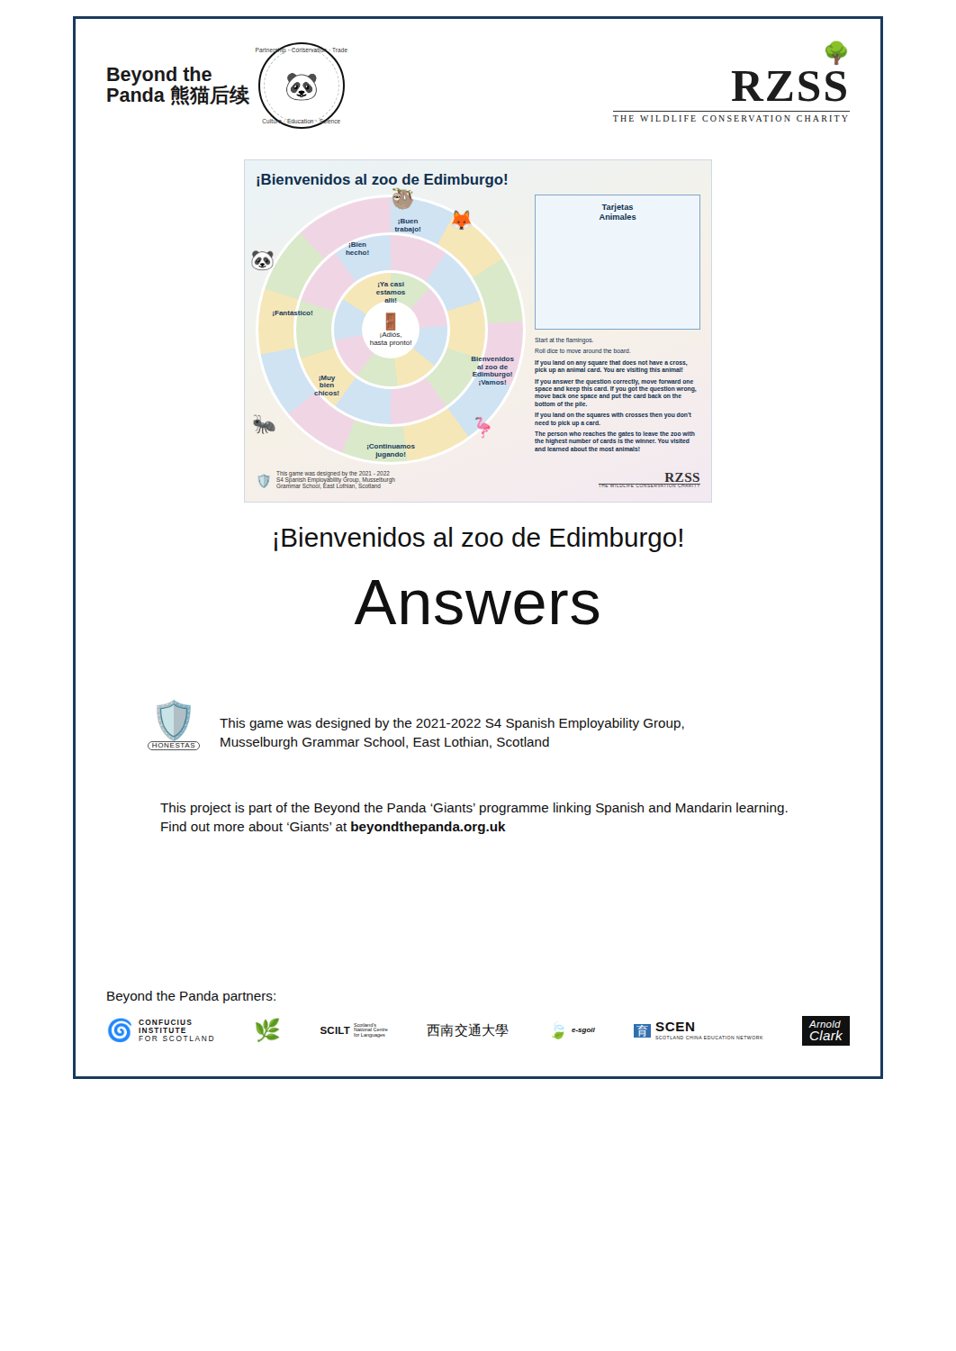Beyond the
Panda 熊猫后续
Partnership · Conservation · Trade Culture · Education · Science
🐼
🌳
RZSS
The Wildlife Conservation Charity
¡Bienvenidos al zoo de Edimburgo!
🚪¡Adiós,
hasta pronto!
¡Bien
hecho!
¡Buen
trabajo!
¡Fantástico!
¡Ya casi
estamos
allí!
¡Muy
bien
chicos!
¡Continuamos
jugando!
Bienvenidos
al zoo de
Edimburgo!
¡Vamos!
🦥
🦊
🐼
🐜
🦩
Tarjetas
Animales
Start at the flamingos.
Roll dice to move around the board.
If you land on any square that does not have a cross, pick up an animal card. You are visiting this animal!
If you answer the question correctly, move forward one space and keep this card. If you got the question wrong, move back one space and put the card back on the bottom of the pile.
If you land on the squares with crosses then you don't need to pick up a card.
The person who reaches the gates to leave the zoo with the highest number of cards is the winner. You visited and learned about the most animals!
🛡️ This game was designed by the 2021 - 2022
S4 Spanish Employability Group, Musselburgh
Grammar School, East Lothian, Scotland
RZSS
The Wildlife Conservation Charity
¡Bienvenidos al zoo de Edimburgo!
Answers
🛡️ HONESTAS
This game was designed by the 2021-2022 S4 Spanish Employability Group,
Musselburgh Grammar School, East Lothian, Scotland
This project is part of the Beyond the Panda ‘Giants’ programme linking Spanish and Mandarin learning. Find out more about ‘Giants’ at beyondthepanda.org.uk
Beyond the Panda partners:
🌀 CONFUCIUS
INSTITUTE
FOR SCOTLAND
🌿
SCILT Scotland's
National Centre
for Languages
西南交通大學
🍃 e-sgoil
育 SCEN
SCOTLAND CHINA EDUCATION NETWORK
Arnold
Clark